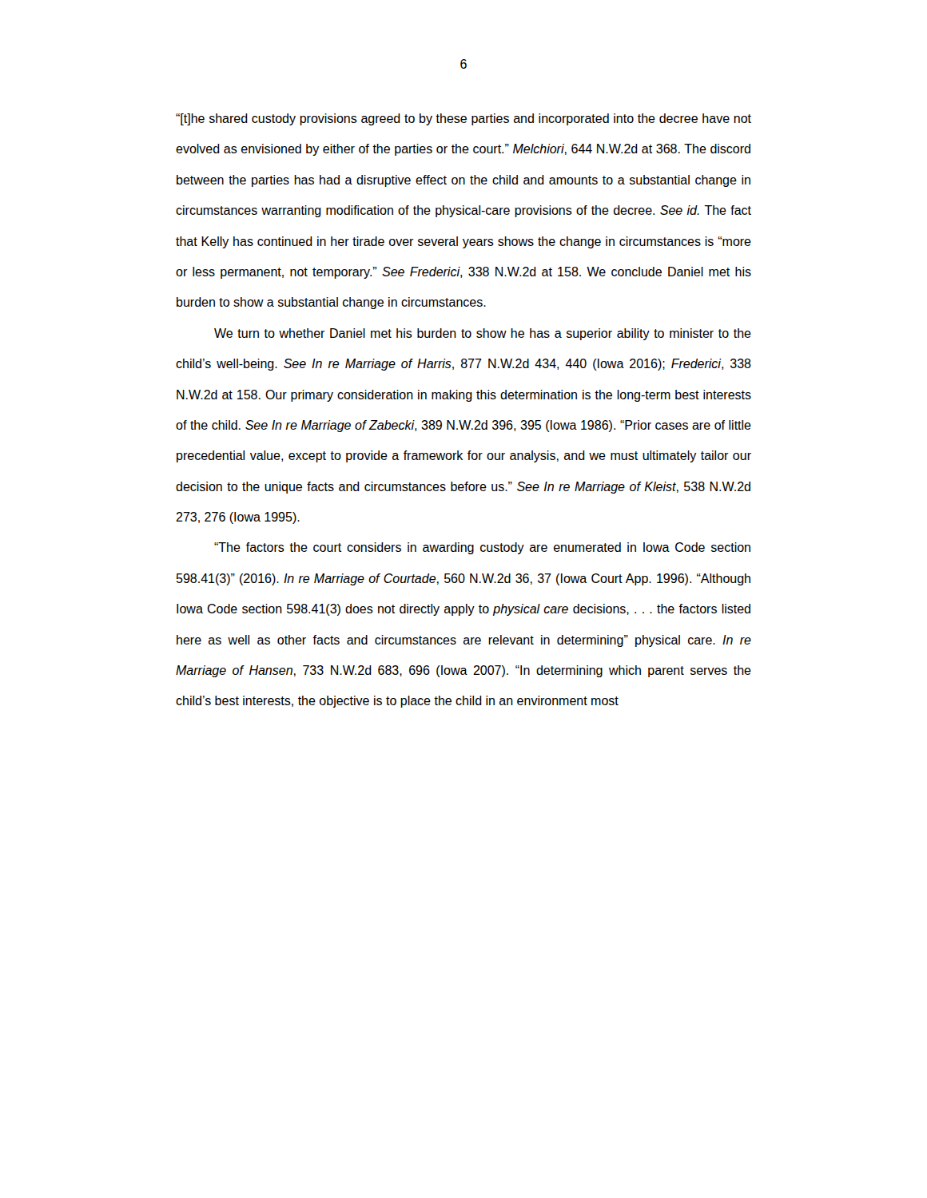6
“[t]he shared custody provisions agreed to by these parties and incorporated into the decree have not evolved as envisioned by either of the parties or the court.” Melchiori, 644 N.W.2d at 368. The discord between the parties has had a disruptive effect on the child and amounts to a substantial change in circumstances warranting modification of the physical-care provisions of the decree. See id. The fact that Kelly has continued in her tirade over several years shows the change in circumstances is “more or less permanent, not temporary.” See Frederici, 338 N.W.2d at 158. We conclude Daniel met his burden to show a substantial change in circumstances.
We turn to whether Daniel met his burden to show he has a superior ability to minister to the child’s well-being. See In re Marriage of Harris, 877 N.W.2d 434, 440 (Iowa 2016); Frederici, 338 N.W.2d at 158. Our primary consideration in making this determination is the long-term best interests of the child. See In re Marriage of Zabecki, 389 N.W.2d 396, 395 (Iowa 1986). “Prior cases are of little precedential value, except to provide a framework for our analysis, and we must ultimately tailor our decision to the unique facts and circumstances before us.” See In re Marriage of Kleist, 538 N.W.2d 273, 276 (Iowa 1995).
“The factors the court considers in awarding custody are enumerated in Iowa Code section 598.41(3)” (2016). In re Marriage of Courtade, 560 N.W.2d 36, 37 (Iowa Court App. 1996). “Although Iowa Code section 598.41(3) does not directly apply to physical care decisions, . . . the factors listed here as well as other facts and circumstances are relevant in determining” physical care. In re Marriage of Hansen, 733 N.W.2d 683, 696 (Iowa 2007). “In determining which parent serves the child’s best interests, the objective is to place the child in an environment most